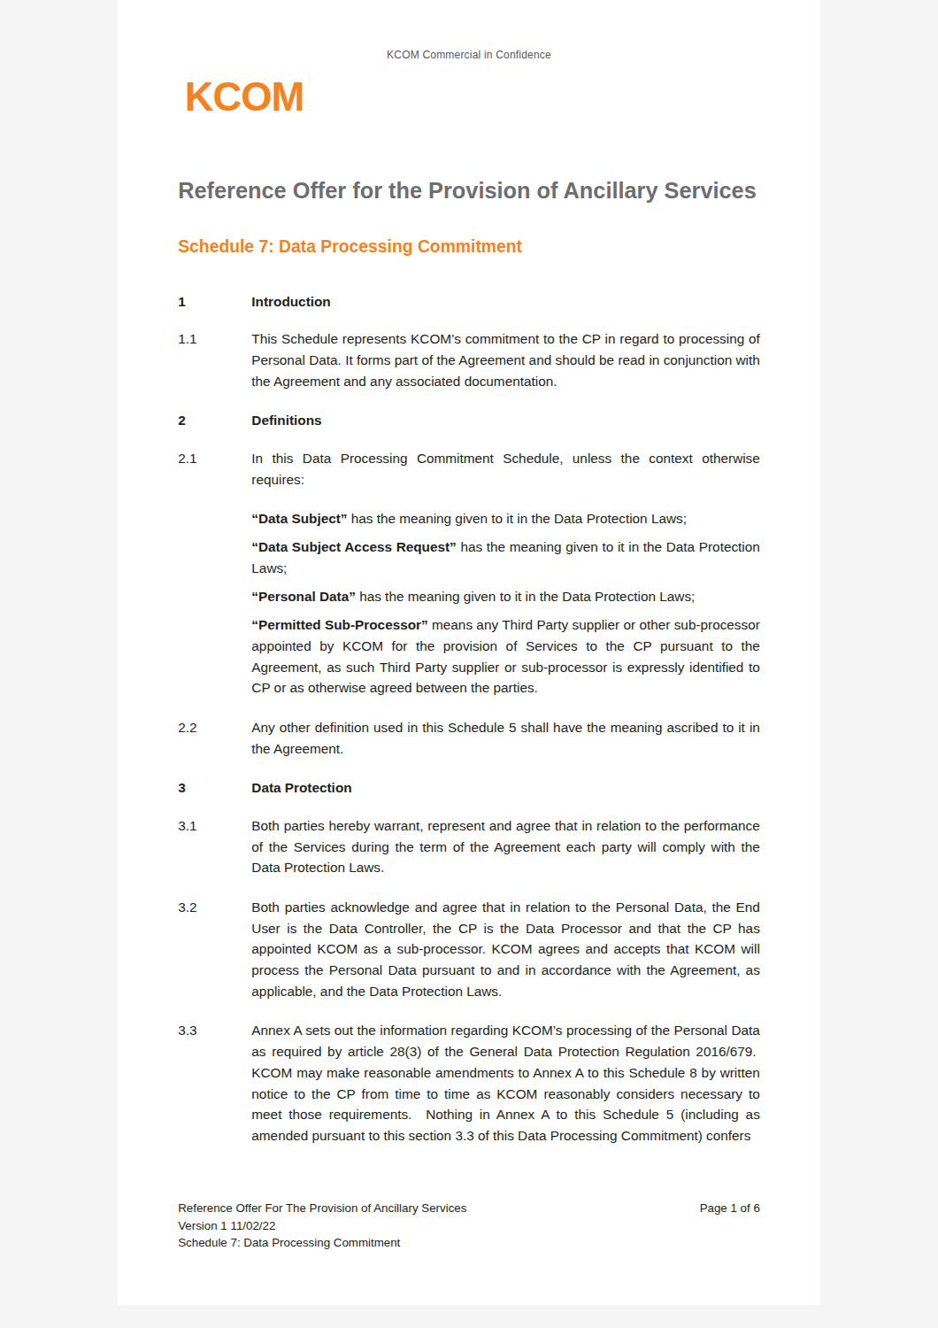KCOM Commercial in Confidence
KCOM
Reference Offer for the Provision of Ancillary Services
Schedule 7: Data Processing Commitment
1
Introduction
1.1
This Schedule represents KCOM’s commitment to the CP in regard to processing of Personal Data. It forms part of the Agreement and should be read in conjunction with the Agreement and any associated documentation.
2
Definitions
2.1
In this Data Processing Commitment Schedule, unless the context otherwise requires:
“Data Subject” has the meaning given to it in the Data Protection Laws;
“Data Subject Access Request” has the meaning given to it in the Data Protection Laws;
“Personal Data” has the meaning given to it in the Data Protection Laws;
“Permitted Sub-Processor” means any Third Party supplier or other sub-processor appointed by KCOM for the provision of Services to the CP pursuant to the Agreement, as such Third Party supplier or sub-processor is expressly identified to CP or as otherwise agreed between the parties.
2.2
Any other definition used in this Schedule 5 shall have the meaning ascribed to it in the Agreement.
3
Data Protection
3.1
Both parties hereby warrant, represent and agree that in relation to the performance of the Services during the term of the Agreement each party will comply with the Data Protection Laws.
3.2
Both parties acknowledge and agree that in relation to the Personal Data, the End User is the Data Controller, the CP is the Data Processor and that the CP has appointed KCOM as a sub-processor. KCOM agrees and accepts that KCOM will process the Personal Data pursuant to and in accordance with the Agreement, as applicable, and the Data Protection Laws.
3.3
Annex A sets out the information regarding KCOM’s processing of the Personal Data as required by article 28(3) of the General Data Protection Regulation 2016/679. KCOM may make reasonable amendments to Annex A to this Schedule 8 by written notice to the CP from time to time as KCOM reasonably considers necessary to meet those requirements. Nothing in Annex A to this Schedule 5 (including as amended pursuant to this section 3.3 of this Data Processing Commitment) confers
Reference Offer For The Provision of Ancillary Services
Version 1 11/02/22
Schedule 7: Data Processing Commitment
Page 1 of 6